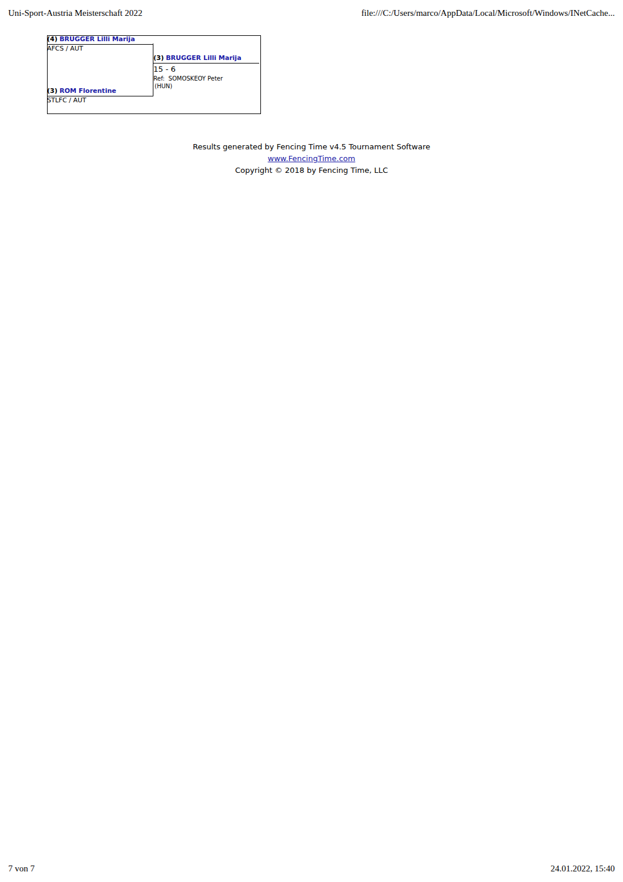Uni-Sport-Austria Meisterschaft 2022 file:///C:/Users/marco/AppData/Local/Microsoft/Windows/INetCache...
(4) BRUGGER Lilli Marija
AFCS / AUT
(3) ROM Florentine
STLFC / AUT
(3) BRUGGER Lilli Marija
15 - 6
Ref: SOMOSKEOY Peter (HUN)
Results generated by Fencing Time v4.5 Tournament Software
www.FencingTime.com
Copyright © 2018 by Fencing Time, LLC
7 von 7 24.01.2022, 15:40